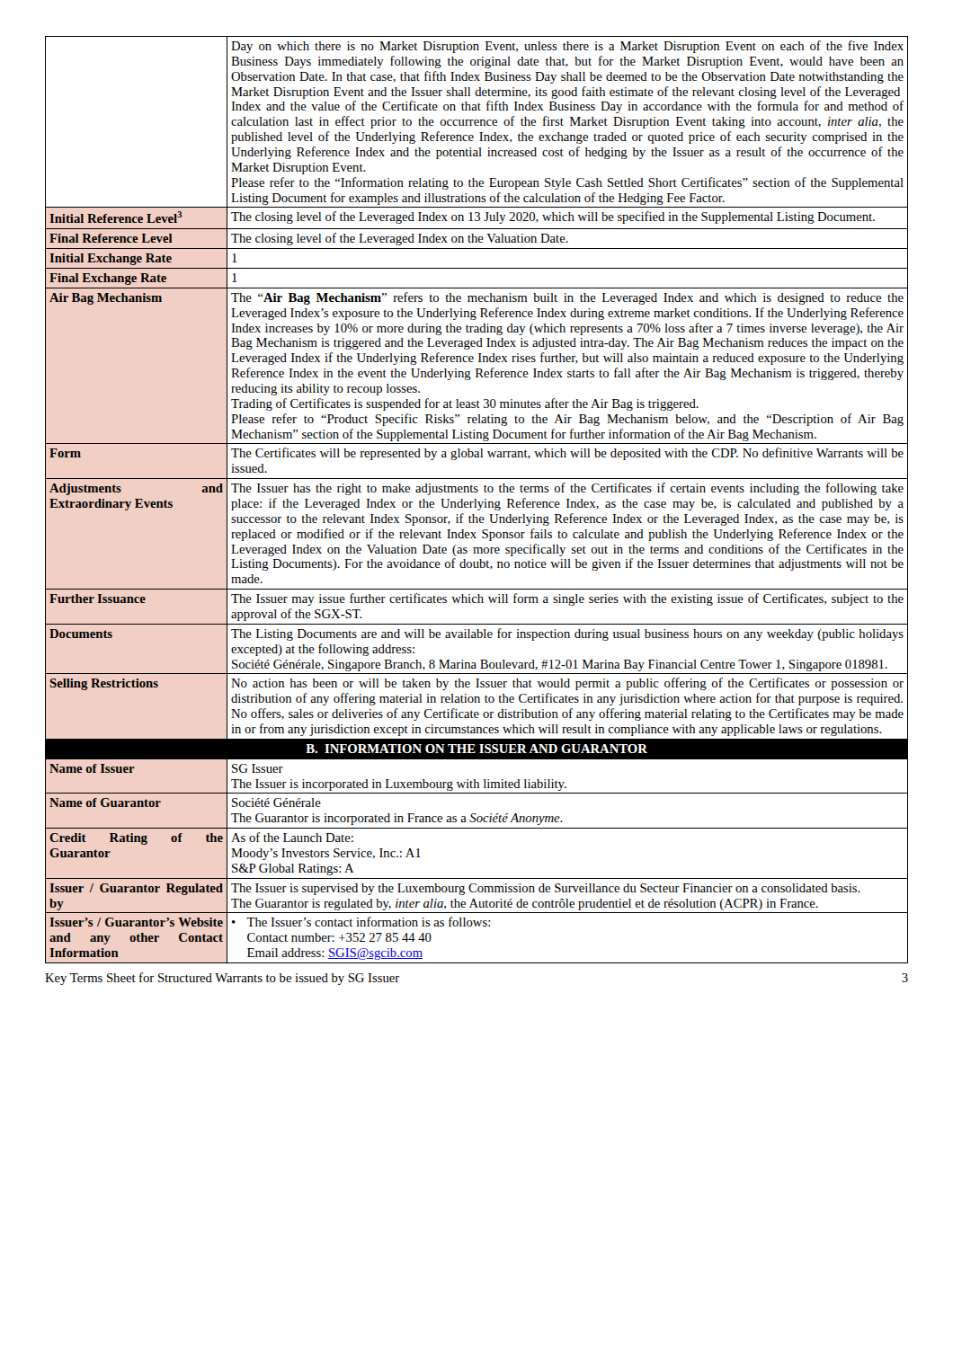| | Day on which there is no Market Disruption Event, unless there is a Market Disruption Event on each of the five Index Business Days immediately following the original date that, but for the Market Disruption Event, would have been an Observation Date. In that case, that fifth Index Business Day shall be deemed to be the Observation Date notwithstanding the Market Disruption Event and the Issuer shall determine, its good faith estimate of the relevant closing level of the Leveraged Index and the value of the Certificate on that fifth Index Business Day in accordance with the formula for and method of calculation last in effect prior to the occurrence of the first Market Disruption Event taking into account, inter alia , the published level of the Underlying Reference Index, the exchange traded or quoted price of each security comprised in the Underlying Reference Index and the potential increased cost of hedging by the Issuer as a result of the occurrence of the Market Disruption Event. Please refer to the “Information relating to the European Style Cash Settled Short Certificates” section of the Supplemental Listing Document for examples and illustrations of the calculation of the Hedging Fee Factor. |
| Initial Reference Level 3 | The closing level of the Leveraged Index on 13 July 2020, which will be specified in the Supplemental Listing Document. |
| Final Reference Level | The closing level of the Leveraged Index on the Valuation Date. |
| Initial Exchange Rate | 1 |
| Final Exchange Rate | 1 |
| Air Bag Mechanism | The “ Air Bag Mechanism ” refers to the mechanism built in the Leveraged Index and which is designed to reduce the Leveraged Index’s exposure to the Underlying Reference Index during extreme market conditions. If the Underlying Reference Index increases by 10% or more during the trading day (which represents a 70% loss after a 7 times inverse leverage), the Air Bag Mechanism is triggered and the Leveraged Index is adjusted intra-day. The Air Bag Mechanism reduces the impact on the Leveraged Index if the Underlying Reference Index rises further, but will also maintain a reduced exposure to the Underlying Reference Index in the event the Underlying Reference Index starts to fall after the Air Bag Mechanism is triggered, thereby reducing its ability to recoup losses. Trading of Certificates is suspended for at least 30 minutes after the Air Bag is triggered. Please refer to “Product Specific Risks” relating to the Air Bag Mechanism below, and the “Description of Air Bag Mechanism” section of the Supplemental Listing Document for further information of the Air Bag Mechanism. |
| Form | The Certificates will be represented by a global warrant, which will be deposited with the CDP. No definitive Warrants will be issued. |
| Adjustments and Extraordinary Events | The Issuer has the right to make adjustments to the terms of the Certificates if certain events including the following take place: if the Leveraged Index or the Underlying Reference Index, as the case may be, is calculated and published by a successor to the relevant Index Sponsor, if the Underlying Reference Index or the Leveraged Index, as the case may be, is replaced or modified or if the relevant Index Sponsor fails to calculate and publish the Underlying Reference Index or the Leveraged Index on the Valuation Date (as more specifically set out in the terms and conditions of the Certificates in the Listing Documents). For the avoidance of doubt, no notice will be given if the Issuer determines that adjustments will not be made. |
| Further Issuance | The Issuer may issue further certificates which will form a single series with the existing issue of Certificates, subject to the approval of the SGX-ST. |
| Documents | The Listing Documents are and will be available for inspection during usual business hours on any weekday (public holidays excepted) at the following address: Société Générale, Singapore Branch, 8 Marina Boulevard, #12-01 Marina Bay Financial Centre Tower 1, Singapore 018981. |
| Selling Restrictions | No action has been or will be taken by the Issuer that would permit a public offering of the Certificates or possession or distribution of any offering material in relation to the Certificates in any jurisdiction where action for that purpose is required. No offers, sales or deliveries of any Certificate or distribution of any offering material relating to the Certificates may be made in or from any jurisdiction except in circumstances which will result in compliance with any applicable laws or regulations. |
| B. INFORMATION ON THE ISSUER AND GUARANTOR |
| Name of Issuer | SG Issuer The Issuer is incorporated in Luxembourg with limited liability. |
| Name of Guarantor | Société Générale The Guarantor is incorporated in France as a Société Anonyme . |
| Credit Rating of the Guarantor | As of the Launch Date: Moody’s Investors Service, Inc.: A1 S&P Global Ratings: A |
| Issuer / Guarantor Regulated by | The Issuer is supervised by the Luxembourg Commission de Surveillance du Secteur Financier on a consolidated basis. The Guarantor is regulated by, inter alia, the Autorité de contrôle prudentiel et de résolution (ACPR) in France. |
| Issuer’s / Guarantor’s Website and any other Contact Information | • The Issuer’s contact information is as follows: Contact number: +352 27 85 44 40 Email address: SGIS@sgcib.com |
Key Terms Sheet for Structured Warrants to be issued by SG Issuer 3